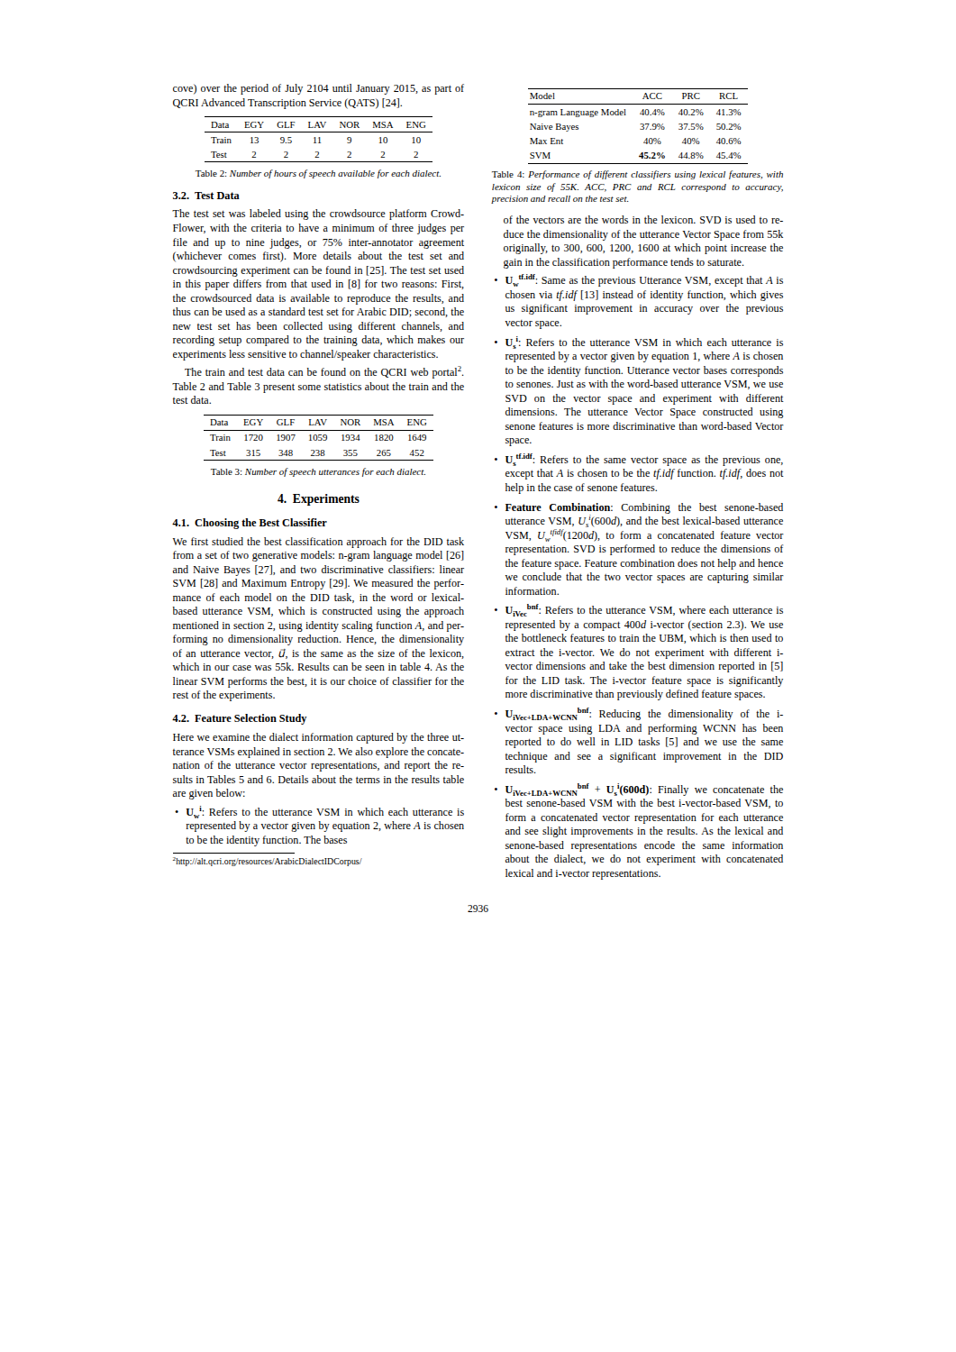cove) over the period of July 2104 until January 2015, as part of QCRI Advanced Transcription Service (QATS) [24].
| Data | EGY | GLF | LAV | NOR | MSA | ENG |
| --- | --- | --- | --- | --- | --- | --- |
| Train | 13 | 9.5 | 11 | 9 | 10 | 10 |
| Test | 2 | 2 | 2 | 2 | 2 | 2 |
Table 2: Number of hours of speech available for each dialect.
3.2. Test Data
The test set was labeled using the crowdsource platform Crowd-Flower, with the criteria to have a minimum of three judges per file and up to nine judges, or 75% inter-annotator agreement (whichever comes first). More details about the test set and crowdsourcing experiment can be found in [25]. The test set used in this paper differs from that used in [8] for two reasons: First, the crowdsourced data is available to reproduce the results, and thus can be used as a standard test set for Arabic DID; second, the new test set has been collected using different channels, and recording setup compared to the training data, which makes our experiments less sensitive to channel/speaker characteristics.
The train and test data can be found on the QCRI web portal2. Table 2 and Table 3 present some statistics about the train and the test data.
| Data | EGY | GLF | LAV | NOR | MSA | ENG |
| --- | --- | --- | --- | --- | --- | --- |
| Train | 1720 | 1907 | 1059 | 1934 | 1820 | 1649 |
| Test | 315 | 348 | 238 | 355 | 265 | 452 |
Table 3: Number of speech utterances for each dialect.
4. Experiments
4.1. Choosing the Best Classifier
We first studied the best classification approach for the DID task from a set of two generative models: n-gram language model [26] and Naive Bayes [27], and two discriminative classifiers: linear SVM [28] and Maximum Entropy [29]. We measured the performance of each model on the DID task, in the word or lexical-based utterance VSM, which is constructed using the approach mentioned in section 2, using identity scaling function A, and performing no dimensionality reduction. Hence, the dimensionality of an utterance vector, u⃗, is the same as the size of the lexicon, which in our case was 55k. Results can be seen in table 4. As the linear SVM performs the best, it is our choice of classifier for the rest of the experiments.
4.2. Feature Selection Study
Here we examine the dialect information captured by the three utterance VSMs explained in section 2. We also explore the concatenation of the utterance vector representations, and report the results in Tables 5 and 6. Details about the terms in the results table are given below:
Uwi: Refers to the utterance VSM in which each utterance is represented by a vector given by equation 2, where A is chosen to be the identity function. The bases
2http://alt.qcri.org/resources/ArabicDialectIDCorpus/
| Model | ACC | PRC | RCL |
| --- | --- | --- | --- |
| n-gram Language Model | 40.4% | 40.2% | 41.3% |
| Naive Bayes | 37.9% | 37.5% | 50.2% |
| Max Ent | 40% | 40% | 40.6% |
| SVM | 45.2% | 44.8% | 45.4% |
Table 4: Performance of different classifiers using lexical features, with lexicon size of 55K. ACC, PRC and RCL correspond to accuracy, precision and recall on the test set.
of the vectors are the words in the lexicon. SVD is used to reduce the dimensionality of the utterance Vector Space from 55k originally, to 300, 600, 1200, 1600 at which point increase the gain in the classification performance tends to saturate.
Uwtf.idf: Same as the previous Utterance VSM, except that A is chosen via tf.idf [13] instead of identity function, which gives us significant improvement in accuracy over the previous vector space.
Usi: Refers to the utterance VSM in which each utterance is represented by a vector given by equation 1, where A is chosen to be the identity function. Utterance vector bases corresponds to senones. Just as with the word-based utterance VSM, we use SVD on the vector space and experiment with different dimensions. The utterance Vector Space constructed using senone features is more discriminative than word-based Vector space.
Ustf.idf: Refers to the same vector space as the previous one, except that A is chosen to be the tf.idf function. tf.idf, does not help in the case of senone features.
Feature Combination: Combining the best senone-based utterance VSM, Usi(600d), and the best lexical-based utterance VSM, Uwtfidf(1200d), to form a concatenated feature vector representation. SVD is performed to reduce the dimensions of the feature space. Feature combination does not help and hence we conclude that the two vector spaces are capturing similar information.
UiVecbnf: Refers to the utterance VSM, where each utterance is represented by a compact 400d i-vector (section 2.3). We use the bottleneck features to train the UBM, which is then used to extract the i-vector. We do not experiment with different i-vector dimensions and take the best dimension reported in [5] for the LID task. The i-vector feature space is significantly more discriminative than previously defined feature spaces.
UiVec+LDA+WCNNbnf: Reducing the dimensionality of the i-vector space using LDA and performing WCNN has been reported to do well in LID tasks [5] and we use the same technique and see a significant improvement in the DID results.
UiVec+LDA+WCNNbnf + Usi(600d): Finally we concatenate the best senone-based VSM with the best i-vector-based VSM, to form a concatenated vector representation for each utterance and see slight improvements in the results. As the lexical and senone-based representations encode the same information about the dialect, we do not experiment with concatenated lexical and i-vector representations.
2936